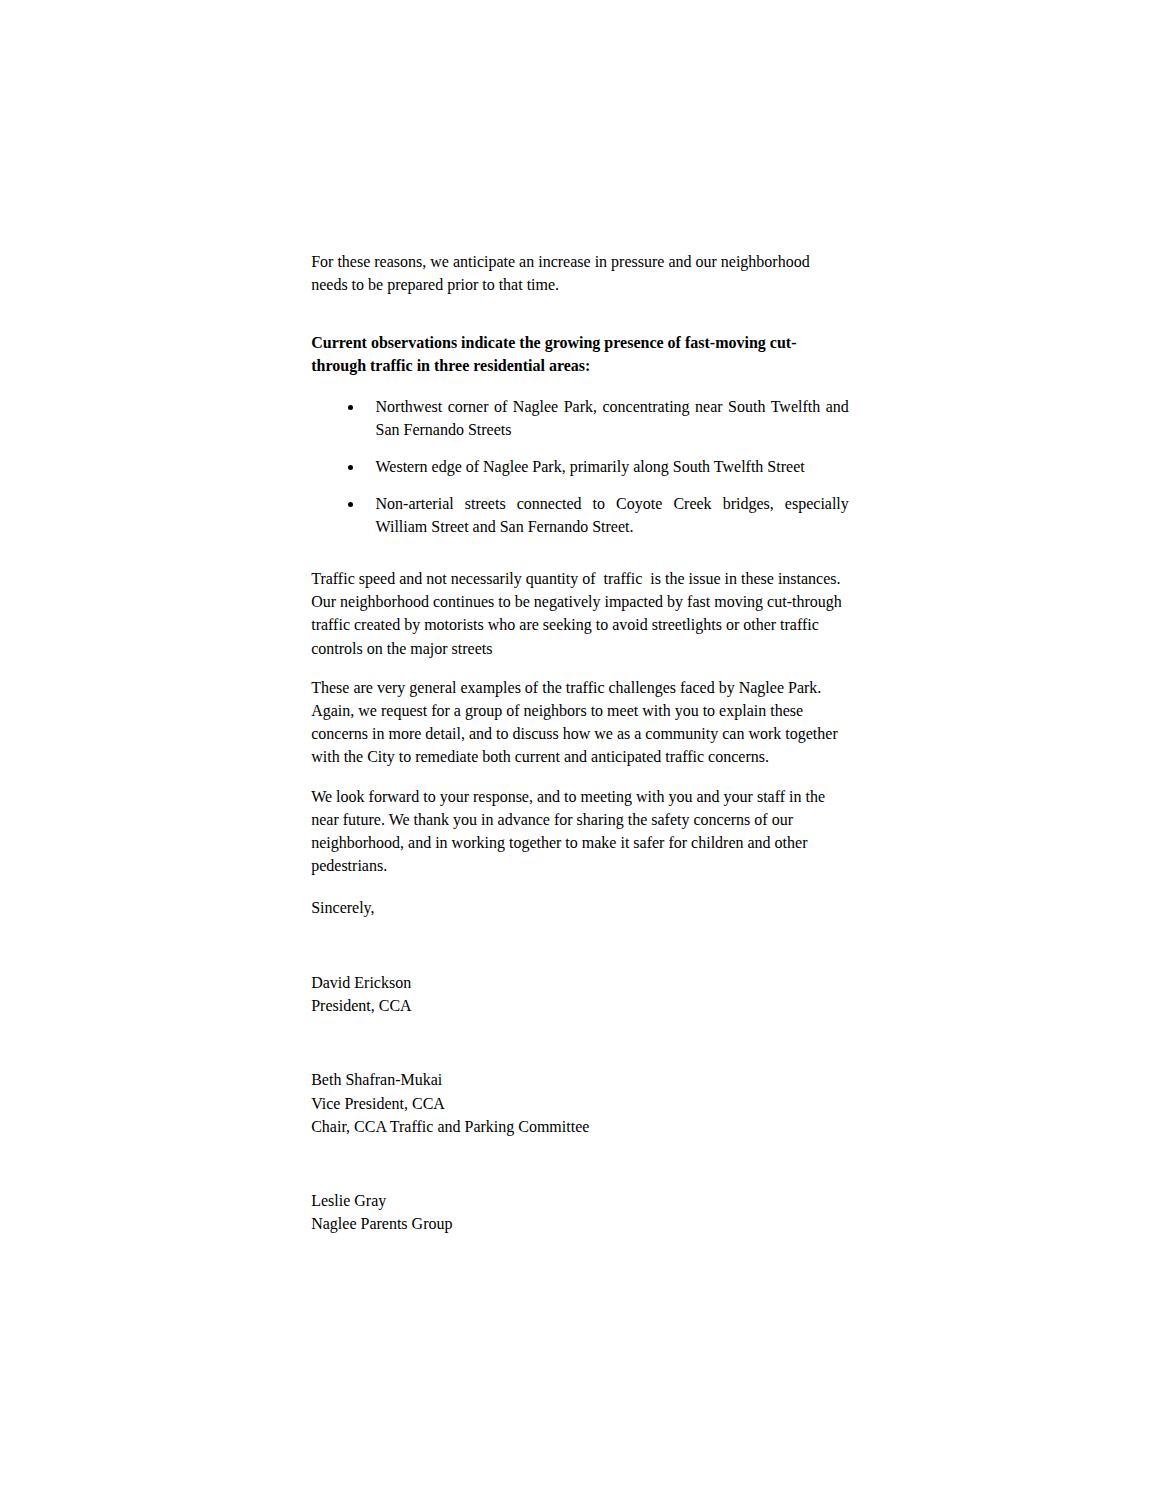For these reasons, we anticipate an increase in pressure and our neighborhood needs to be prepared prior to that time.
Current observations indicate the growing presence of fast-moving cut-through traffic in three residential areas:
Northwest corner of Naglee Park, concentrating near South Twelfth and San Fernando Streets
Western edge of Naglee Park, primarily along South Twelfth Street
Non-arterial streets connected to Coyote Creek bridges, especially William Street and San Fernando Street.
Traffic speed and not necessarily quantity of traffic is the issue in these instances. Our neighborhood continues to be negatively impacted by fast moving cut-through traffic created by motorists who are seeking to avoid streetlights or other traffic controls on the major streets
These are very general examples of the traffic challenges faced by Naglee Park. Again, we request for a group of neighbors to meet with you to explain these concerns in more detail, and to discuss how we as a community can work together with the City to remediate both current and anticipated traffic concerns.
We look forward to your response, and to meeting with you and your staff in the near future. We thank you in advance for sharing the safety concerns of our neighborhood, and in working together to make it safer for children and other pedestrians.
Sincerely,
David Erickson
President, CCA
Beth Shafran-Mukai
Vice President, CCA
Chair, CCA Traffic and Parking Committee
Leslie Gray
Naglee Parents Group